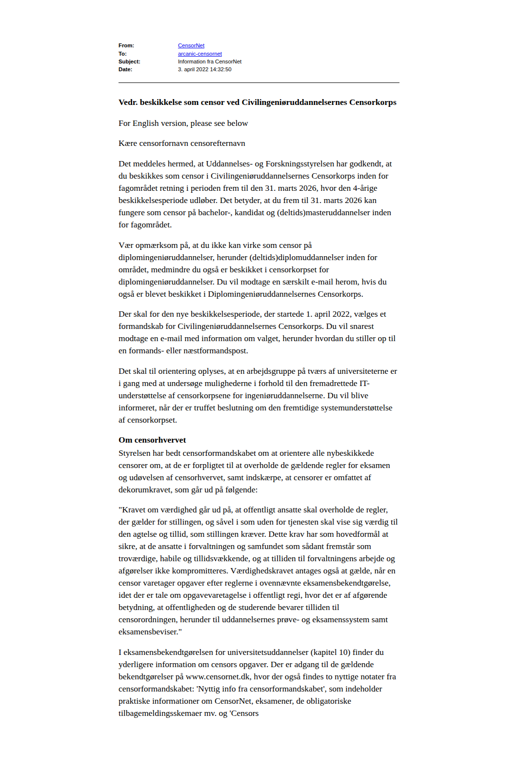| From: | CensorNet |
| To: | arcanic-censornet |
| Subject: | Information fra CensorNet |
| Date: | 3. april 2022 14:32:50 |
Vedr. beskikkelse som censor ved Civilingeniøruddannelsernes Censorkorps
For English version, please see below
Kære censorfornavn censorefternavn
Det meddeles hermed, at Uddannelses- og Forskningsstyrelsen har godkendt, at du beskikkes som censor i Civilingeniøruddannelsernes Censorkorps inden for fagområdet retning i perioden frem til den 31. marts 2026, hvor den 4-årige beskikkelsesperiode udløber. Det betyder, at du frem til 31. marts 2026 kan fungere som censor på bachelor-, kandidat og (deltids)masteruddannelser inden for fagområdet.
Vær opmærksom på, at du ikke kan virke som censor på diplomingeniøruddannelser, herunder (deltids)diplomuddannelser inden for området, medmindre du også er beskikket i censorkorpset for diplomingeniøruddannelser. Du vil modtage en særskilt e-mail herom, hvis du også er blevet beskikket i Diplomingeniøruddannelsernes Censorkorps.
Der skal for den nye beskikkelsesperiode, der startede 1. april 2022, vælges et formandskab for Civilingeniøruddannelsernes Censorkorps. Du vil snarest modtage en e-mail med information om valget, herunder hvordan du stiller op til en formands- eller næstformandspost.
Det skal til orientering oplyses, at en arbejdsgruppe på tværs af universiteterne er i gang med at undersøge mulighederne i forhold til den fremadrettede IT-understøttelse af censorkorpsene for ingeniøruddannelserne. Du vil blive informeret, når der er truffet beslutning om den fremtidige systemunderstøttelse af censorkorpset.
Om censorhvervet
Styrelsen har bedt censorformandskabet om at orientere alle nybeskikkede censorer om, at de er forpligtet til at overholde de gældende regler for eksamen og udøvelsen af censorhvervet, samt indskærpe, at censorer er omfattet af dekorumkravet, som går ud på følgende:
"Kravet om værdighed går ud på, at offentligt ansatte skal overholde de regler, der gælder for stillingen, og såvel i som uden for tjenesten skal vise sig værdig til den agtelse og tillid, som stillingen kræver. Dette krav har som hovedformål at sikre, at de ansatte i forvaltningen og samfundet som sådant fremstår som troværdige, habile og tillidsvækkende, og at tilliden til forvaltningens arbejde og afgørelser ikke kompromitteres. Værdighedskravet antages også at gælde, når en censor varetager opgaver efter reglerne i ovennævnte eksamensbekendtgørelse, idet der er tale om opgavevaretagelse i offentligt regi, hvor det er af afgørende betydning, at offentligheden og de studerende bevarer tilliden til censorordningen, herunder til uddannelsernes prøve- og eksamenssystem samt eksamensbeviser."
I eksamensbekendtgørelsen for universitetsuddannelser (kapitel 10) finder du yderligere information om censors opgaver. Der er adgang til de gældende bekendtgørelser på www.censornet.dk, hvor der også findes to nyttige notater fra censorformandskabet: 'Nyttig info fra censorformandskabet', som indeholder praktiske informationer om CensorNet, eksamener, de obligatoriske tilbagemeldingsskemaer mv. og 'Censors